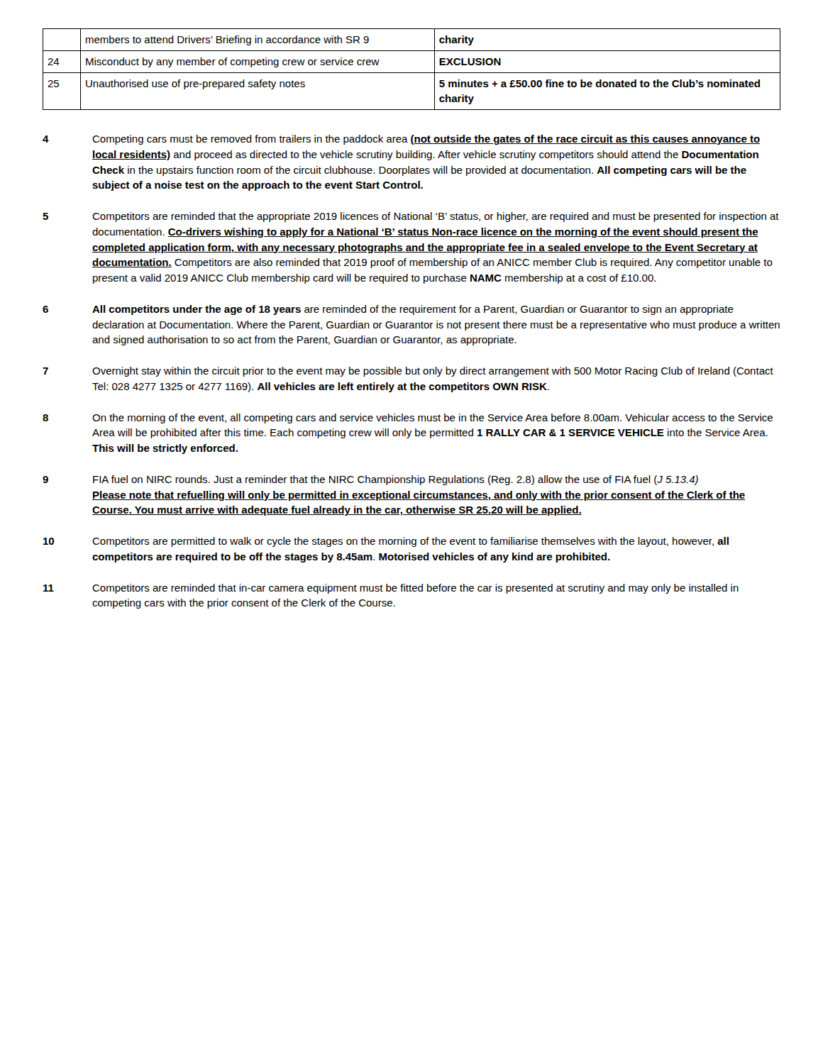| | members to attend Drivers’ Briefing in accordance with SR 9 | charity |
| 24 | Misconduct by any member of competing crew or service crew | EXCLUSION |
| 25 | Unauthorised use of pre-prepared safety notes | 5 minutes + a £50.00 fine to be donated to the Club’s nominated charity |
4
Competing cars must be removed from trailers in the paddock area (not outside the gates of the race circuit as this causes annoyance to local residents) and proceed as directed to the vehicle scrutiny building. After vehicle scrutiny competitors should attend the Documentation Check in the upstairs function room of the circuit clubhouse. Doorplates will be provided at documentation. All competing cars will be the subject of a noise test on the approach to the event Start Control.
5
Competitors are reminded that the appropriate 2019 licences of National ‘B’ status, or higher, are required and must be presented for inspection at documentation. Co-drivers wishing to apply for a National ‘B’ status Non-race licence on the morning of the event should present the completed application form, with any necessary photographs and the appropriate fee in a sealed envelope to the Event Secretary at documentation. Competitors are also reminded that 2019 proof of membership of an ANICC member Club is required. Any competitor unable to present a valid 2019 ANICC Club membership card will be required to purchase NAMC membership at a cost of £10.00.
6
All competitors under the age of 18 years are reminded of the requirement for a Parent, Guardian or Guarantor to sign an appropriate declaration at Documentation. Where the Parent, Guardian or Guarantor is not present there must be a representative who must produce a written and signed authorisation to so act from the Parent, Guardian or Guarantor, as appropriate.
7
Overnight stay within the circuit prior to the event may be possible but only by direct arrangement with 500 Motor Racing Club of Ireland (Contact Tel: 028 4277 1325 or 4277 1169). All vehicles are left entirely at the competitors OWN RISK.
8
On the morning of the event, all competing cars and service vehicles must be in the Service Area before 8.00am. Vehicular access to the Service Area will be prohibited after this time. Each competing crew will only be permitted 1 RALLY CAR & 1 SERVICE VEHICLE into the Service Area. This will be strictly enforced.
9
FIA fuel on NIRC rounds. Just a reminder that the NIRC Championship Regulations (Reg. 2.8) allow the use of FIA fuel (J 5.13.4)
Please note that refuelling will only be permitted in exceptional circumstances, and only with the prior consent of the Clerk of the Course. You must arrive with adequate fuel already in the car, otherwise SR 25.20 will be applied.
10
Competitors are permitted to walk or cycle the stages on the morning of the event to familiarise themselves with the layout, however, all competitors are required to be off the stages by 8.45am. Motorised vehicles of any kind are prohibited.
11
Competitors are reminded that in-car camera equipment must be fitted before the car is presented at scrutiny and may only be installed in competing cars with the prior consent of the Clerk of the Course.